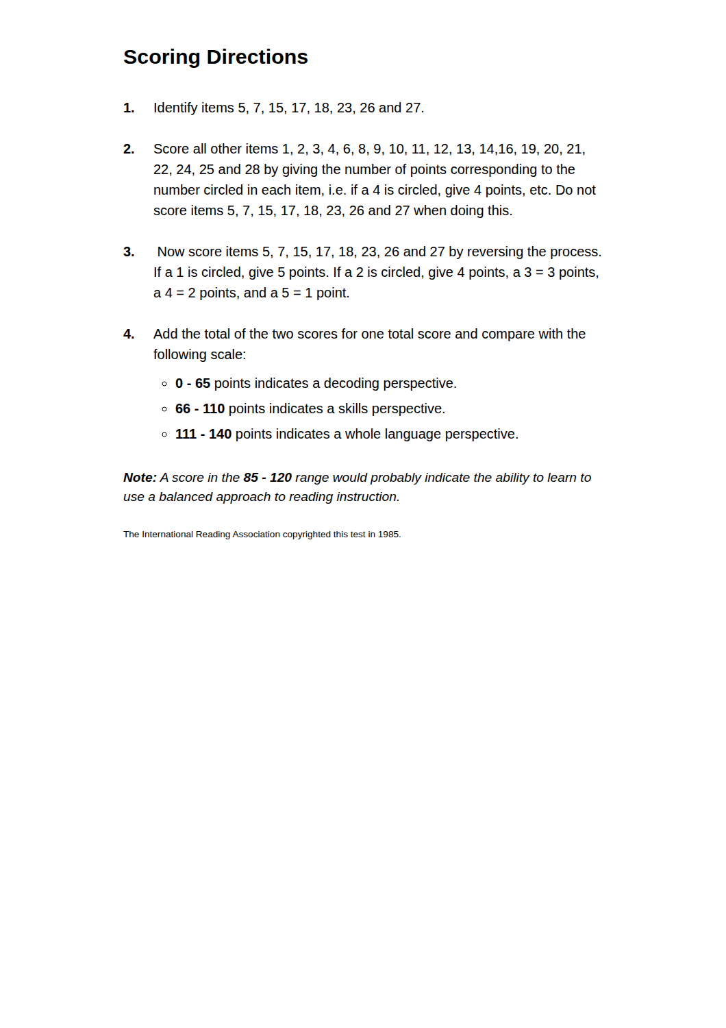Scoring Directions
1. Identify items 5, 7, 15, 17, 18, 23, 26 and 27.
2. Score all other items 1, 2, 3, 4, 6, 8, 9, 10, 11, 12, 13, 14,16, 19, 20, 21, 22, 24, 25 and 28 by giving the number of points corresponding to the number circled in each item, i.e. if a 4 is circled, give 4 points, etc. Do not score items 5, 7, 15, 17, 18, 23, 26 and 27 when doing this.
3. Now score items 5, 7, 15, 17, 18, 23, 26 and 27 by reversing the process. If a 1 is circled, give 5 points. If a 2 is circled, give 4 points, a 3 = 3 points, a 4 = 2 points, and a 5 = 1 point.
4. Add the total of the two scores for one total score and compare with the following scale:
0 - 65 points indicates a decoding perspective.
66 - 110 points indicates a skills perspective.
111 - 140 points indicates a whole language perspective.
Note: A score in the 85 - 120 range would probably indicate the ability to learn to use a balanced approach to reading instruction.
The International Reading Association copyrighted this test in 1985.